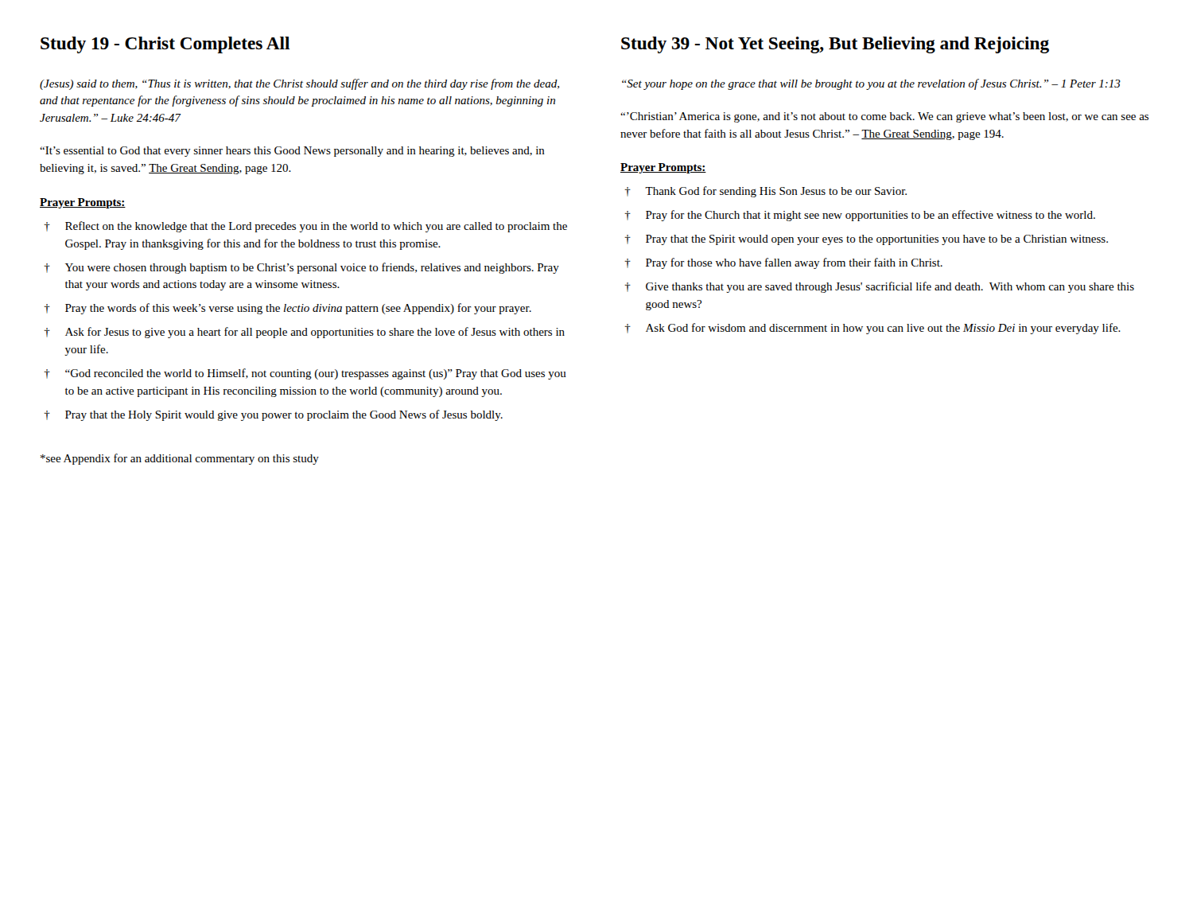Study 19 - Christ Completes All
(Jesus) said to them, “Thus it is written, that the Christ should suffer and on the third day rise from the dead, and that repentance for the forgiveness of sins should be proclaimed in his name to all nations, beginning in Jerusalem.” – Luke 24:46-47
“It’s essential to God that every sinner hears this Good News personally and in hearing it, believes and, in believing it, is saved.” The Great Sending, page 120.
Prayer Prompts:
Reflect on the knowledge that the Lord precedes you in the world to which you are called to proclaim the Gospel. Pray in thanksgiving for this and for the boldness to trust this promise.
You were chosen through baptism to be Christ’s personal voice to friends, relatives and neighbors. Pray that your words and actions today are a winsome witness.
Pray the words of this week’s verse using the lectio divina pattern (see Appendix) for your prayer.
Ask for Jesus to give you a heart for all people and opportunities to share the love of Jesus with others in your life.
“God reconciled the world to Himself, not counting (our) trespasses against (us)” Pray that God uses you to be an active participant in His reconciling mission to the world (community) around you.
Pray that the Holy Spirit would give you power to proclaim the Good News of Jesus boldly.
*see Appendix for an additional commentary on this study
Study 39 - Not Yet Seeing, But Believing and Rejoicing
“Set your hope on the grace that will be brought to you at the revelation of Jesus Christ.” – 1 Peter 1:13
“’Christian’ America is gone, and it’s not about to come back. We can grieve what’s been lost, or we can see as never before that faith is all about Jesus Christ.” – The Great Sending, page 194.
Prayer Prompts:
Thank God for sending His Son Jesus to be our Savior.
Pray for the Church that it might see new opportunities to be an effective witness to the world.
Pray that the Spirit would open your eyes to the opportunities you have to be a Christian witness.
Pray for those who have fallen away from their faith in Christ.
Give thanks that you are saved through Jesus' sacrificial life and death. With whom can you share this good news?
Ask God for wisdom and discernment in how you can live out the Missio Dei in your everyday life.